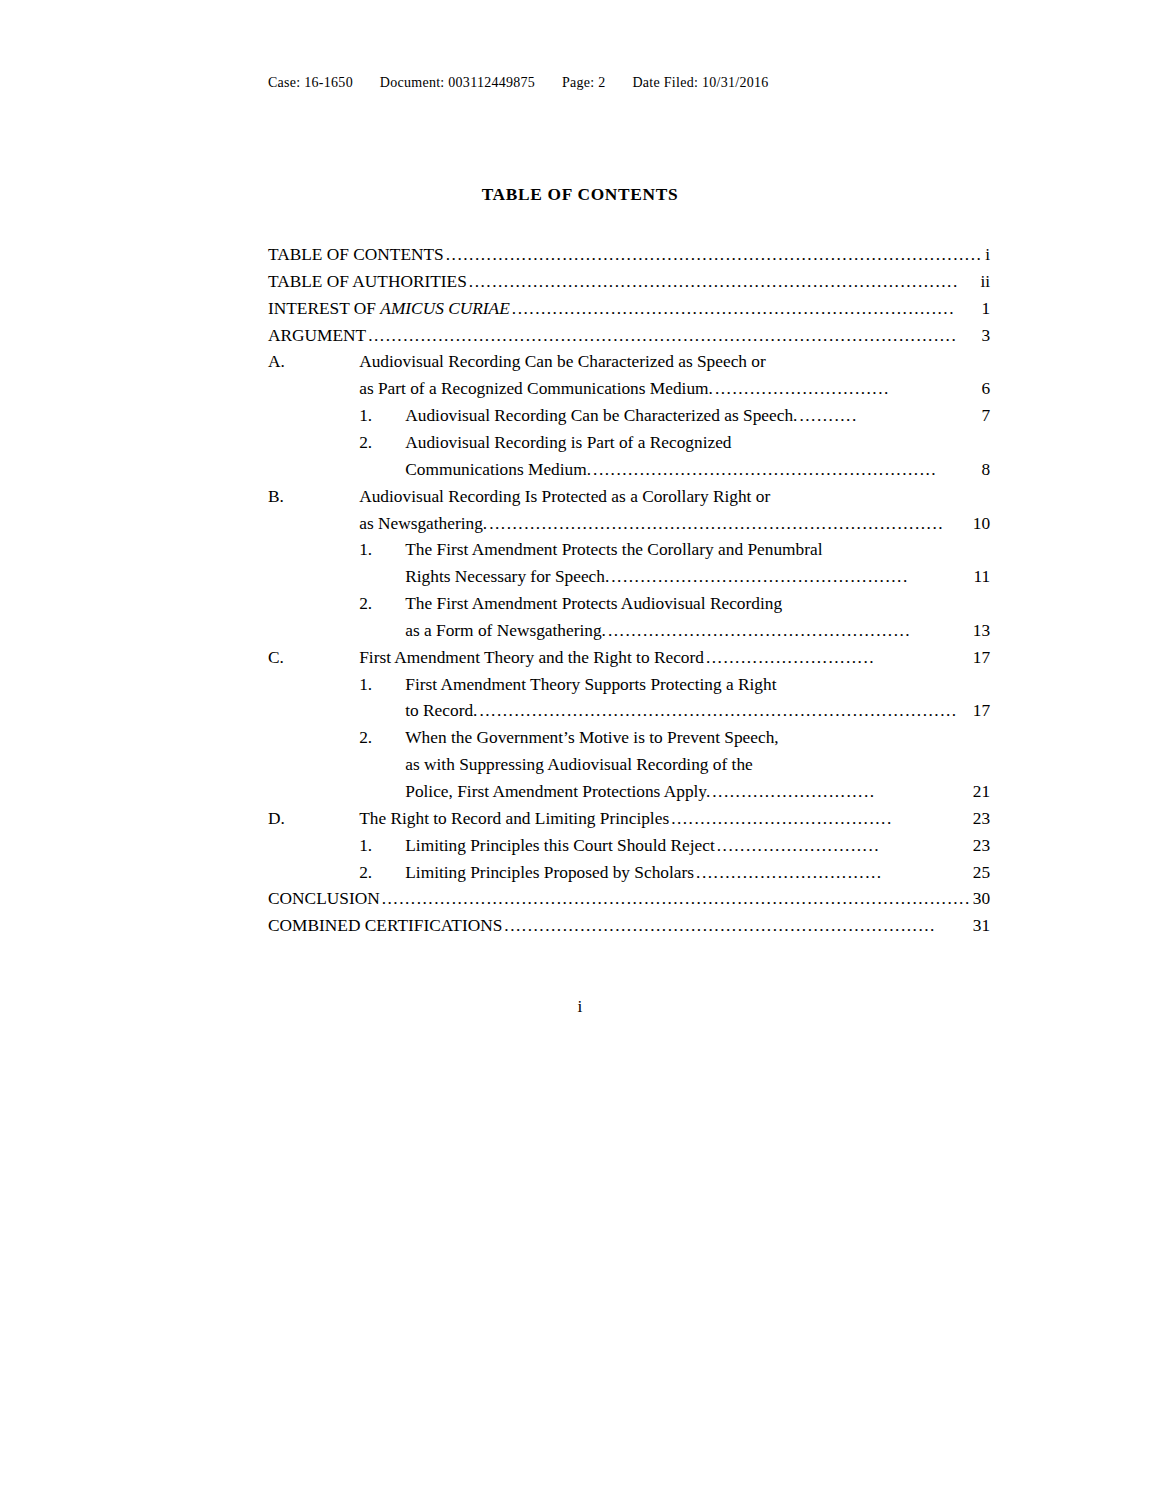Case: 16-1650 Document: 003112449875 Page: 2 Date Filed: 10/31/2016
TABLE OF CONTENTS
| TABLE OF CONTENTS ............................................................................................ i |
| TABLE OF AUTHORITIES .................................................................................... ii |
| INTEREST OF AMICUS CURIAE ............................................................................ 1 |
| ARGUMENT ..................................................................................................... 3 |
| A. | Audiovisual Recording Can be Characterized as Speech or as Part of a Recognized Communications Medium. .............................. 6 |
| | 1. | Audiovisual Recording Can be Characterized as Speech. .......... 7 |
| | 2. | Audiovisual Recording is Part of a Recognized Communications Medium. ........................................................... 8 |
| B. | Audiovisual Recording Is Protected as a Corollary Right or as Newsgathering. .............................................................................. 10 |
| | 1. | The First Amendment Protects the Corollary and Penumbral Rights Necessary for Speech. ................................................... 11 |
| | 2. | The First Amendment Protects Audiovisual Recording as a Form of Newsgathering. .................................................... 13 |
| C. | First Amendment Theory and the Right to Record ............................. 17 |
| | 1. | First Amendment Theory Supports Protecting a Right to Record. .................................................................................. 17 |
| | 2. | When the Government’s Motive is to Prevent Speech, as with Suppressing Audiovisual Recording of the Police, First Amendment Protections Apply. ............................ 21 |
| D. | The Right to Record and Limiting Principles ...................................... 23 |
| | 1. | Limiting Principles this Court Should Reject ............................ 23 |
| | 2. | Limiting Principles Proposed by Scholars ................................ 25 |
| CONCLUSION ..................................................................................................... 30 |
| COMBINED CERTIFICATIONS .......................................................................... 31 |
i